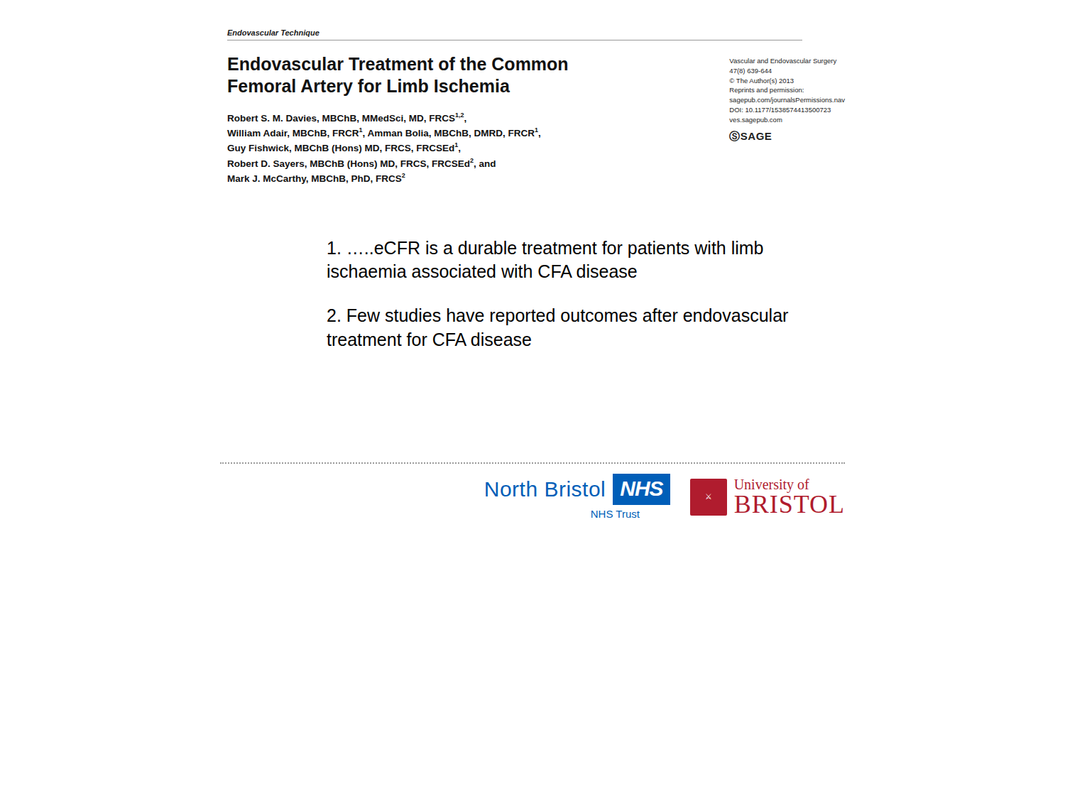Endovascular Technique
Endovascular Treatment of the Common
Femoral Artery for Limb Ischemia
Robert S. M. Davies, MBChB, MMedSci, MD, FRCS1,2,
William Adair, MBChB, FRCR1, Amman Bolia, MBChB, DMRD, FRCR1,
Guy Fishwick, MBChB (Hons) MD, FRCS, FRCSEd1,
Robert D. Sayers, MBChB (Hons) MD, FRCS, FRCSEd2, and
Mark J. McCarthy, MBChB, PhD, FRCS2
Vascular and Endovascular Surgery
47(8) 639-644
© The Author(s) 2013
Reprints and permission:
sagepub.com/journalsPermissions.nav
DOI: 10.1177/1538574413500723
ves.sagepub.com
ⓈSAGE
1. …..eCFR is a durable treatment for patients with limb ischaemia associated with CFA disease
2. Few studies have reported outcomes after endovascular treatment for CFA disease
North Bristol NHS
NHS Trust
⚔
University of BRISTOL